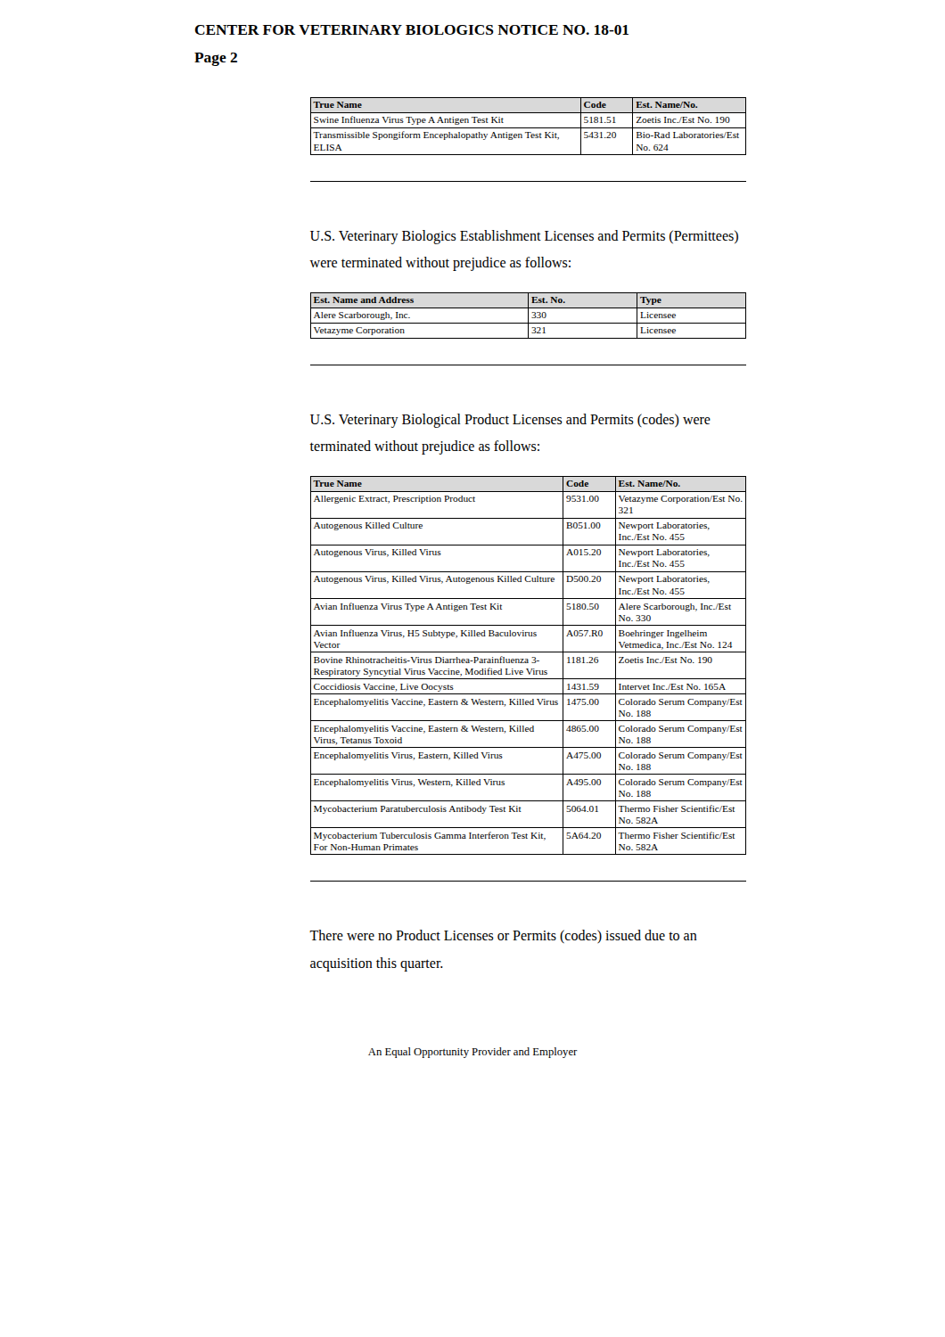CENTER FOR VETERINARY BIOLOGICS NOTICE NO. 18-01
Page 2
| True Name | Code | Est. Name/No. |
| --- | --- | --- |
| Swine Influenza Virus Type A Antigen Test Kit | 5181.51 | Zoetis Inc./Est No. 190 |
| Transmissible Spongiform Encephalopathy Antigen Test Kit, ELISA | 5431.20 | Bio-Rad Laboratories/Est No. 624 |
U.S. Veterinary Biologics Establishment Licenses and Permits (Permittees) were terminated without prejudice as follows:
| Est. Name and Address | Est. No. | Type |
| --- | --- | --- |
| Alere Scarborough, Inc. | 330 | Licensee |
| Vetazyme Corporation | 321 | Licensee |
U.S. Veterinary Biological Product Licenses and Permits (codes) were terminated without prejudice as follows:
| True Name | Code | Est. Name/No. |
| --- | --- | --- |
| Allergenic Extract, Prescription Product | 9531.00 | Vetazyme Corporation/Est No. 321 |
| Autogenous Killed Culture | B051.00 | Newport Laboratories, Inc./Est No. 455 |
| Autogenous Virus, Killed Virus | A015.20 | Newport Laboratories, Inc./Est No. 455 |
| Autogenous Virus, Killed Virus, Autogenous Killed Culture | D500.20 | Newport Laboratories, Inc./Est No. 455 |
| Avian Influenza Virus Type A Antigen Test Kit | 5180.50 | Alere Scarborough, Inc./Est No. 330 |
| Avian Influenza Virus, H5 Subtype, Killed Baculovirus Vector | A057.R0 | Boehringer Ingelheim Vetmedica, Inc./Est No. 124 |
| Bovine Rhinotracheitis-Virus Diarrhea-Parainfluenza 3-Respiratory Syncytial Virus Vaccine, Modified Live Virus | 1181.26 | Zoetis Inc./Est No. 190 |
| Coccidiosis Vaccine, Live Oocysts | 1431.59 | Intervet Inc./Est No. 165A |
| Encephalomyelitis Vaccine, Eastern & Western, Killed Virus | 1475.00 | Colorado Serum Company/Est No. 188 |
| Encephalomyelitis Vaccine, Eastern & Western, Killed Virus, Tetanus Toxoid | 4865.00 | Colorado Serum Company/Est No. 188 |
| Encephalomyelitis Virus, Eastern, Killed Virus | A475.00 | Colorado Serum Company/Est No. 188 |
| Encephalomyelitis Virus, Western, Killed Virus | A495.00 | Colorado Serum Company/Est No. 188 |
| Mycobacterium Paratuberculosis Antibody Test Kit | 5064.01 | Thermo Fisher Scientific/Est No. 582A |
| Mycobacterium Tuberculosis Gamma Interferon Test Kit, For Non-Human Primates | 5A64.20 | Thermo Fisher Scientific/Est No. 582A |
There were no Product Licenses or Permits (codes) issued due to an acquisition this quarter.
An Equal Opportunity Provider and Employer